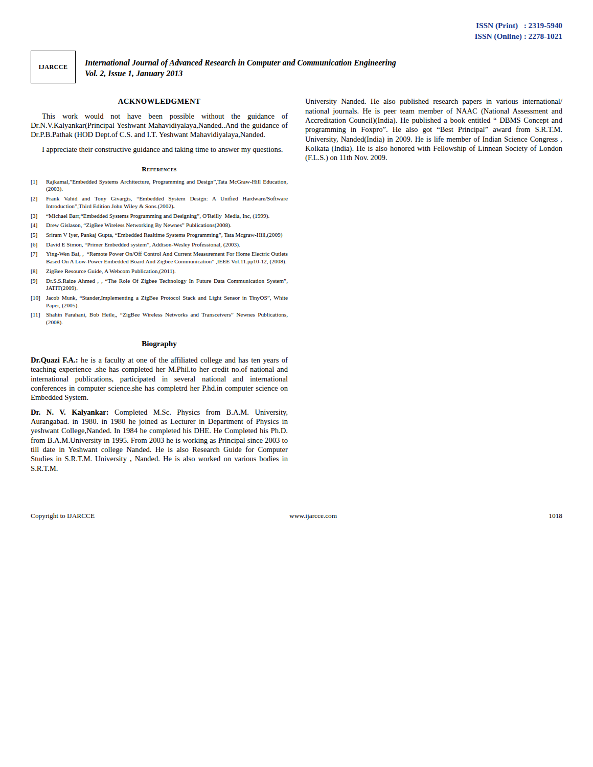ISSN (Print) : 2319-5940
ISSN (Online) : 2278-1021
IJARCCE
International Journal of Advanced Research in Computer and Communication Engineering
Vol. 2, Issue 1, January 2013
Acknowledgment
This work would not have been possible without the guidance of Dr.N.V.Kalyankar(Principal Yeshwant Mahavidiyalaya,Nanded..And the guidance of Dr.P.B.Pathak (HOD Dept.of C.S. and I.T. Yeshwant Mahavidiyalaya,Nanded.
I appreciate their constructive guidance and taking time to answer my questions.
References
Rajkamal,”Embedded Systems Architecture, Programming and Design”,Tata McGraw-Hill Education,(2003).
Frank Vahid and Tony Givargis, “Embedded System Design: A Unified Hardware/Software Introduction”,Third Edition John Wiley & Sons.(2002).
“Michael Barr,“Embedded Systems Programming and Designing”, O'Reilly Media, Inc, (1999).
Drew Gislason, “ZigBee Wireless Networking By Newnes” Publications(2008).
Sriram V Iyer, Pankaj Gupta, “Embedded Realtime Systems Programming”, Tata Mcgraw-Hill,(2009)
David E Simon, “Primer Embedded system”, Addison-Wesley Professional, (2003).
Ying-Wen Bai, , “Remote Power On/Off Control And Current Measurement For Home Electric Outlets Based On A Low-Power Embedded Board And Zigbee Communication” ,IEEE Vol.11.pp10-12, (2008).
ZigBee Resource Guide, A Webcom Publication,(2011).
Dr.S.S.Raize Ahmed , , “The Role Of Zigbee Technology In Future Data Communication System”, JATIT(2009).
Jacob Munk, “Stander,Implementing a ZigBee Protocol Stack and Light Sensor in TinyOS”, White Paper, (2005).
Shahin Farahani, Bob Heile,, “ZigBee Wireless Networks and Transceivers” Newnes Publications, (2008).
Biography
Dr.Quazi F.A.: he is a faculty at one of the affiliated college and has ten years of teaching experience .she has completed her M.Phil.to her credit no.of national and international publications, participated in several national and international conferences in computer science.she has completrd her P.hd.in computer science on Embedded System.
Dr. N. V. Kalyankar: Completed M.Sc. Physics from B.A.M. University, Aurangabad. in 1980. in 1980 he joined as Lecturer in Department of Physics in yeshwant College,Nanded. In 1984 he completed his DHE. He Completed his Ph.D. from B.A.M.University in 1995. From 2003 he is working as Principal since 2003 to till date in Yeshwant college Nanded. He is also Research Guide for Computer Studies in S.R.T.M. University , Nanded. He is also worked on various bodies in S.R.T.M.
University Nanded. He also published research papers in various international/ national journals. He is peer team member of NAAC (National Assessment and Accreditation Council)(India). He published a book entitled “ DBMS Concept and programming in Foxpro”. He also got “Best Principal” award from S.R.T.M. University, Nanded(India) in 2009. He is life member of Indian Science Congress , Kolkata (India). He is also honored with Fellowship of Linnean Society of London (F.L.S.) on 11th Nov. 2009.
Copyright to IJARCCE
www.ijarcce.com
1018